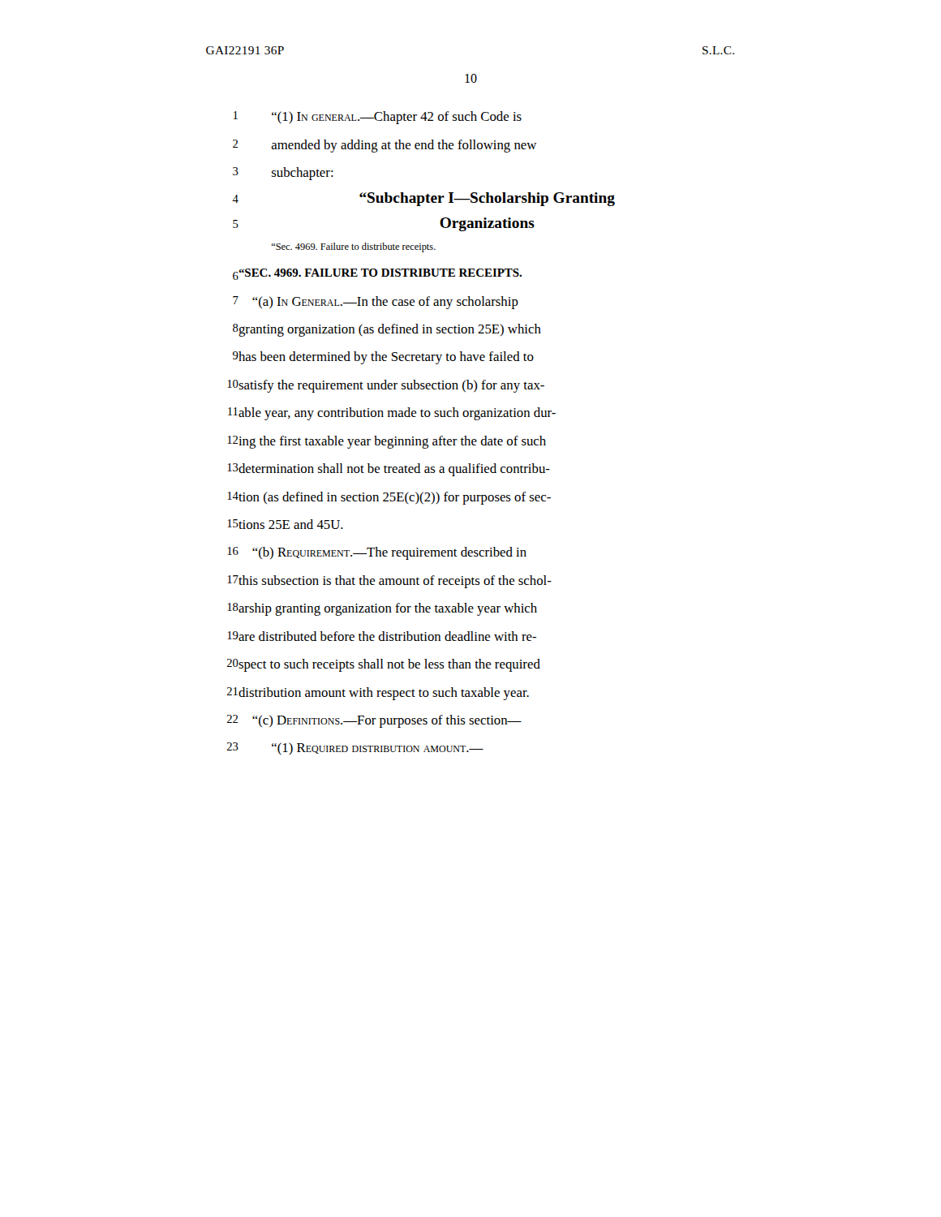GAI22191 36P S.L.C.
10
| 1 | “(1) In general. —Chapter 42 of such Code is |
| 2 | amended by adding at the end the following new |
| 3 | subchapter: |
| 4 | “Subchapter I—Scholarship Granting |
| 5 | Organizations |
| | “Sec. 4969. Failure to distribute receipts. |
| 6 | “SEC. 4969. FAILURE TO DISTRIBUTE RECEIPTS. |
| 7 | “(a) In General. —In the case of any scholarship |
| 8 | granting organization (as defined in section 25E) which |
| 9 | has been determined by the Secretary to have failed to |
| 10 | satisfy the requirement under subsection (b) for any tax- |
| 11 | able year, any contribution made to such organization dur- |
| 12 | ing the first taxable year beginning after the date of such |
| 13 | determination shall not be treated as a qualified contribu- |
| 14 | tion (as defined in section 25E(c)(2)) for purposes of sec- |
| 15 | tions 25E and 45U. |
| 16 | “(b) Requirement. —The requirement described in |
| 17 | this subsection is that the amount of receipts of the schol- |
| 18 | arship granting organization for the taxable year which |
| 19 | are distributed before the distribution deadline with re- |
| 20 | spect to such receipts shall not be less than the required |
| 21 | distribution amount with respect to such taxable year. |
| 22 | “(c) Definitions. —For purposes of this section— |
| 23 | “(1) Required distribution amount. — |